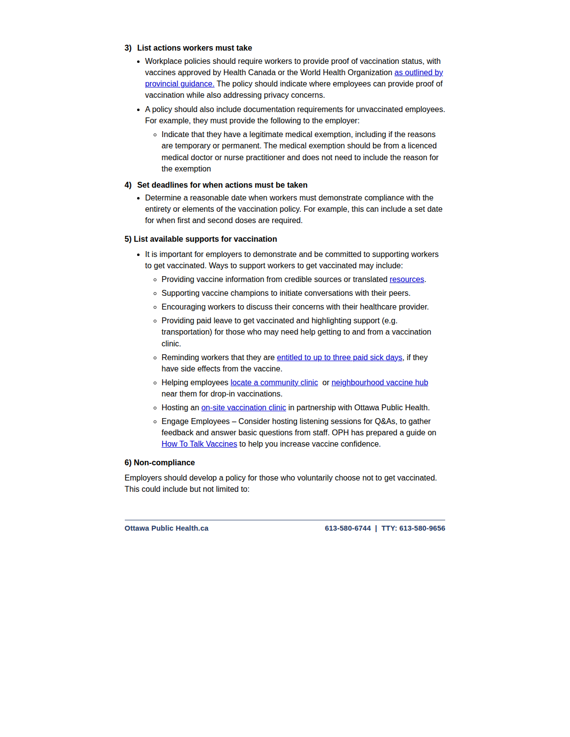3) List actions workers must take
Workplace policies should require workers to provide proof of vaccination status, with vaccines approved by Health Canada or the World Health Organization as outlined by provincial guidance. The policy should indicate where employees can provide proof of vaccination while also addressing privacy concerns.
A policy should also include documentation requirements for unvaccinated employees. For example, they must provide the following to the employer:
Indicate that they have a legitimate medical exemption, including if the reasons are temporary or permanent. The medical exemption should be from a licenced medical doctor or nurse practitioner and does not need to include the reason for the exemption
4) Set deadlines for when actions must be taken
Determine a reasonable date when workers must demonstrate compliance with the entirety or elements of the vaccination policy. For example, this can include a set date for when first and second doses are required.
5) List available supports for vaccination
It is important for employers to demonstrate and be committed to supporting workers to get vaccinated. Ways to support workers to get vaccinated may include:
Providing vaccine information from credible sources or translated resources.
Supporting vaccine champions to initiate conversations with their peers.
Encouraging workers to discuss their concerns with their healthcare provider.
Providing paid leave to get vaccinated and highlighting support (e.g. transportation) for those who may need help getting to and from a vaccination clinic.
Reminding workers that they are entitled to up to three paid sick days, if they have side effects from the vaccine.
Helping employees locate a community clinic or neighbourhood vaccine hub near them for drop-in vaccinations.
Hosting an on-site vaccination clinic in partnership with Ottawa Public Health.
Engage Employees – Consider hosting listening sessions for Q&As, to gather feedback and answer basic questions from staff. OPH has prepared a guide on How To Talk Vaccines to help you increase vaccine confidence.
6) Non-compliance
Employers should develop a policy for those who voluntarily choose not to get vaccinated. This could include but not limited to:
Ottawa Public Health.ca 613-580-6744 | TTY: 613-580-9656